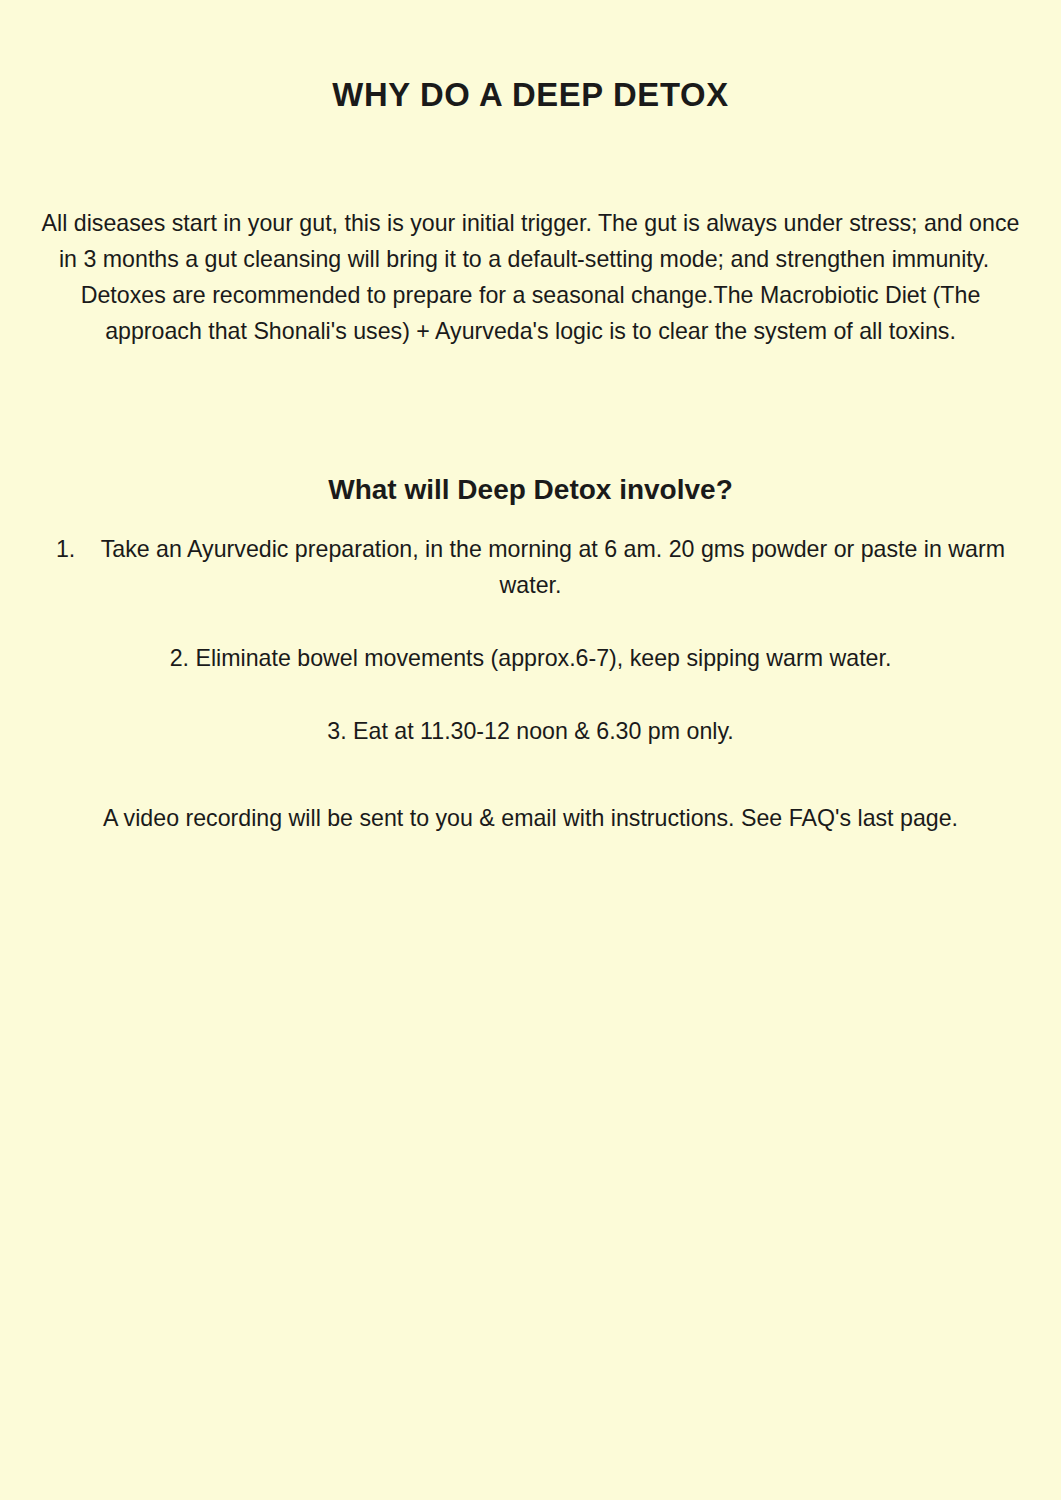WHY DO A DEEP DETOX
All diseases start in your gut, this is your initial trigger. The gut is always under stress; and once in 3 months a gut cleansing will bring it to a default-setting mode; and strengthen immunity. Detoxes are recommended to prepare for a seasonal change.The Macrobiotic Diet (The approach that Shonali's uses) + Ayurveda's logic is to clear the system of all toxins.
What will Deep Detox involve?
1. Take an Ayurvedic preparation, in the morning at 6 am. 20 gms powder or paste in warm water.
2. Eliminate bowel movements (approx.6-7), keep sipping warm water.
3. Eat at 11.30-12 noon & 6.30 pm only.
A video recording will be sent to you & email with instructions. See FAQ's last page.